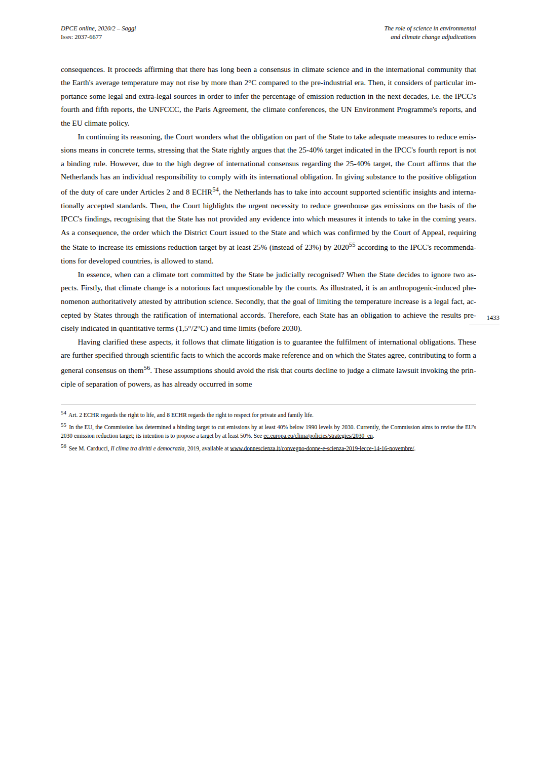DPCE online, 2020/2 – Saggi
Issn: 2037-6677
The role of science in environmental
and climate change adjudications
1433
consequences. It proceeds affirming that there has long been a consensus in climate science and in the international community that the Earth's average temperature may not rise by more than 2°C compared to the pre-industrial era. Then, it considers of particular importance some legal and extra-legal sources in order to infer the percentage of emission reduction in the next decades, i.e. the IPCC's fourth and fifth reports, the UNFCCC, the Paris Agreement, the climate conferences, the UN Environment Programme's reports, and the EU climate policy.
In continuing its reasoning, the Court wonders what the obligation on part of the State to take adequate measures to reduce emissions means in concrete terms, stressing that the State rightly argues that the 25-40% target indicated in the IPCC's fourth report is not a binding rule. However, due to the high degree of international consensus regarding the 25-40% target, the Court affirms that the Netherlands has an individual responsibility to comply with its international obligation. In giving substance to the positive obligation of the duty of care under Articles 2 and 8 ECHR54, the Netherlands has to take into account supported scientific insights and internationally accepted standards. Then, the Court highlights the urgent necessity to reduce greenhouse gas emissions on the basis of the IPCC's findings, recognising that the State has not provided any evidence into which measures it intends to take in the coming years. As a consequence, the order which the District Court issued to the State and which was confirmed by the Court of Appeal, requiring the State to increase its emissions reduction target by at least 25% (instead of 23%) by 202055 according to the IPCC's recommendations for developed countries, is allowed to stand.
In essence, when can a climate tort committed by the State be judicially recognised? When the State decides to ignore two aspects. Firstly, that climate change is a notorious fact unquestionable by the courts. As illustrated, it is an anthropogenic-induced phenomenon authoritatively attested by attribution science. Secondly, that the goal of limiting the temperature increase is a legal fact, accepted by States through the ratification of international accords. Therefore, each State has an obligation to achieve the results precisely indicated in quantitative terms (1,5°/2°C) and time limits (before 2030).
Having clarified these aspects, it follows that climate litigation is to guarantee the fulfilment of international obligations. These are further specified through scientific facts to which the accords make reference and on which the States agree, contributing to form a general consensus on them56. These assumptions should avoid the risk that courts decline to judge a climate lawsuit invoking the principle of separation of powers, as has already occurred in some
54 Art. 2 ECHR regards the right to life, and 8 ECHR regards the right to respect for private and family life.
55 In the EU, the Commission has determined a binding target to cut emissions by at least 40% below 1990 levels by 2030. Currently, the Commission aims to revise the EU's 2030 emission reduction target; its intention is to propose a target by at least 50%. See ec.europa.eu/clima/policies/strategies/2030_en.
56 See M. Carducci, Il clima tra diritti e democrazia, 2019, available at www.donnescienza.it/convegno-donne-e-scienza-2019-lecce-14-16-novembre/.